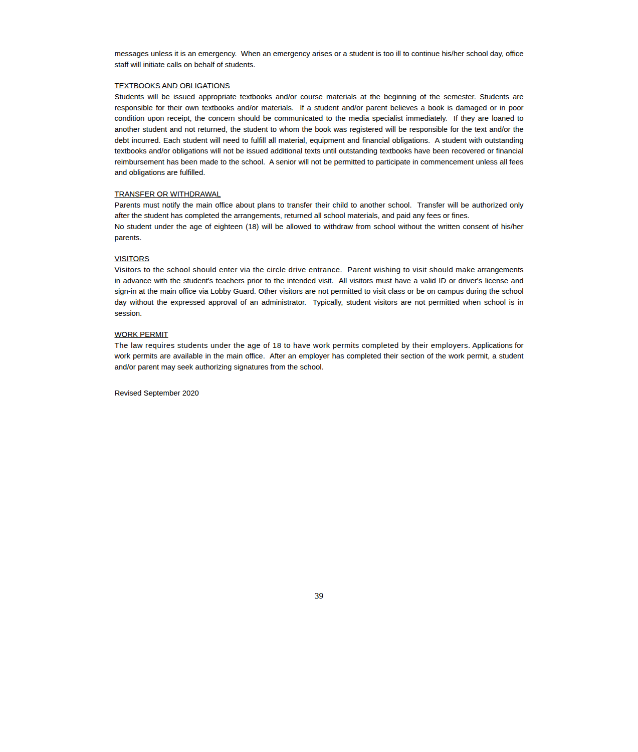messages unless it is an emergency. When an emergency arises or a student is too ill to continue his/her school day, office staff will initiate calls on behalf of students.
TEXTBOOKS AND OBLIGATIONS
Students will be issued appropriate textbooks and/or course materials at the beginning of the semester. Students are responsible for their own textbooks and/or materials. If a student and/or parent believes a book is damaged or in poor condition upon receipt, the concern should be communicated to the media specialist immediately. If they are loaned to another student and not returned, the student to whom the book was registered will be responsible for the text and/or the debt incurred. Each student will need to fulfill all material, equipment and financial obligations. A student with outstanding textbooks and/or obligations will not be issued additional texts until outstanding textbooks have been recovered or financial reimbursement has been made to the school. A senior will not be permitted to participate in commencement unless all fees and obligations are fulfilled.
TRANSFER OR WITHDRAWAL
Parents must notify the main office about plans to transfer their child to another school. Transfer will be authorized only after the student has completed the arrangements, returned all school materials, and paid any fees or fines.
No student under the age of eighteen (18) will be allowed to withdraw from school without the written consent of his/her parents.
VISITORS
Visitors to the school should enter via the circle drive entrance. Parent wishing to visit should make arrangements in advance with the student's teachers prior to the intended visit. All visitors must have a valid ID or driver's license and sign-in at the main office via Lobby Guard. Other visitors are not permitted to visit class or be on campus during the school day without the expressed approval of an administrator. Typically, student visitors are not permitted when school is in session.
WORK PERMIT
The law requires students under the age of 18 to have work permits completed by their employers. Applications for work permits are available in the main office. After an employer has completed their section of the work permit, a student and/or parent may seek authorizing signatures from the school.
Revised September 2020
39